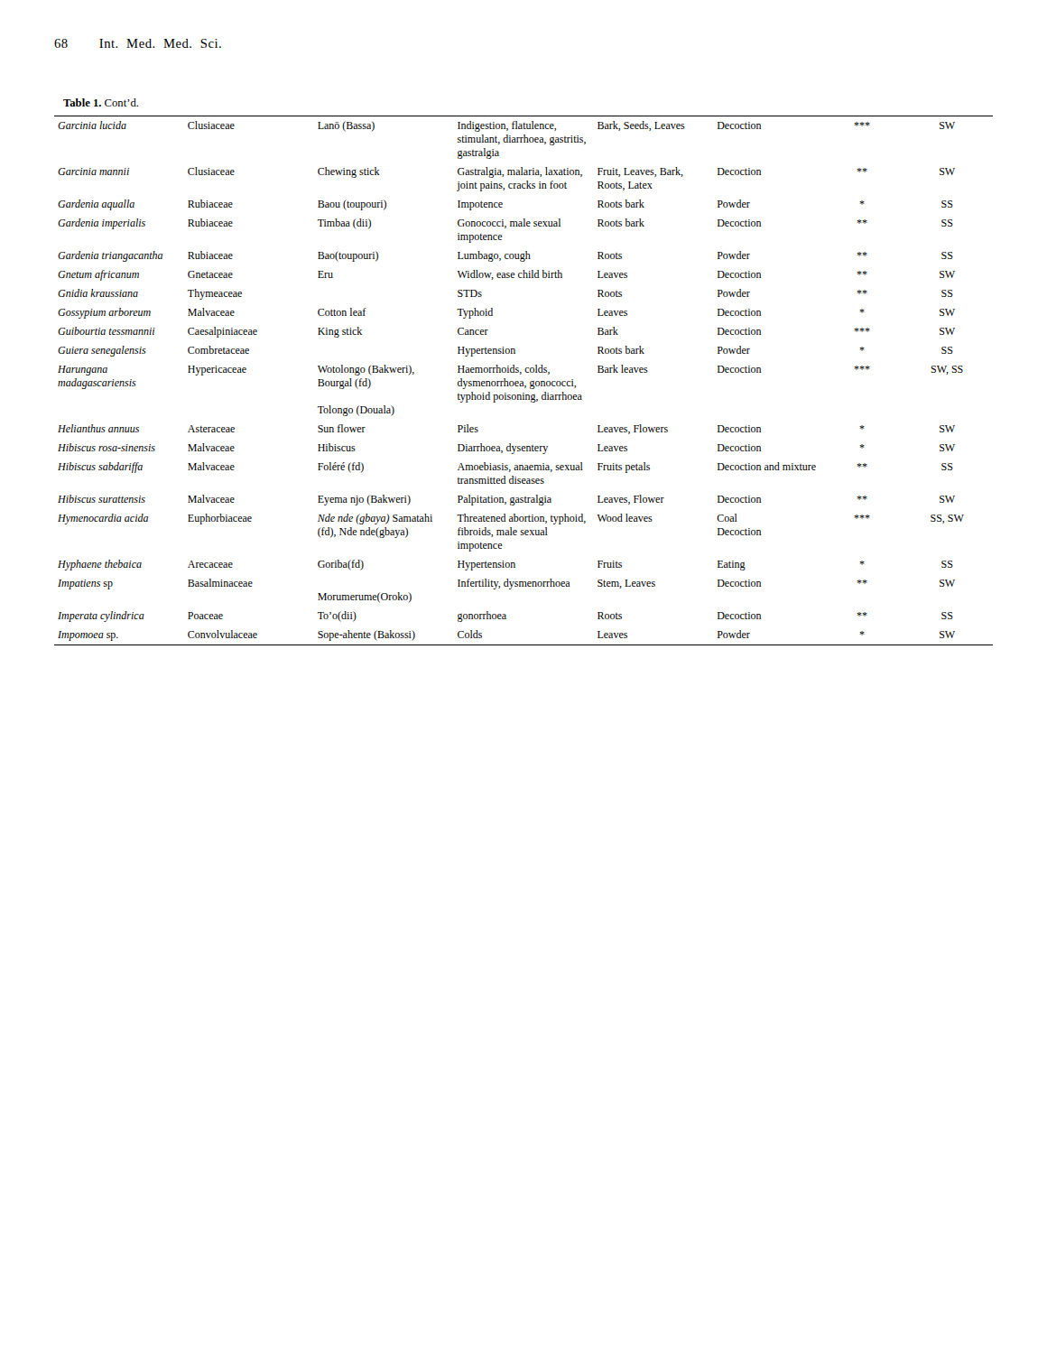68 Int. Med. Med. Sci.
Table 1. Cont’d.
| Garcinia lucida | Clusiaceae | Lanō (Bassa) | Indigestion, flatulence, stimulant, diarrhoea, gastritis, gastralgia | Bark, Seeds, Leaves | Decoction | *** | SW |
| Garcinia mannii | Clusiaceae | Chewing stick | Gastralgia, malaria, laxation, joint pains, cracks in foot | Fruit, Leaves, Bark, Roots, Latex | Decoction | ** | SW |
| Gardenia aqualla | Rubiaceae | Baou (toupouri) | Impotence | Roots bark | Powder | * | SS |
| Gardenia imperialis | Rubiaceae | Timbaa (dii) | Gonococci, male sexual impotence | Roots bark | Decoction | ** | SS |
| Gardenia triangacantha | Rubiaceae | Bao(toupouri) | Lumbago, cough | Roots | Powder | ** | SS |
| Gnetum africanum | Gnetaceae | Eru | Widlow, ease child birth | Leaves | Decoction | ** | SW |
| Gnidia kraussiana | Thymeaceae | | STDs | Roots | Powder | ** | SS |
| Gossypium arboreum | Malvaceae | Cotton leaf | Typhoid | Leaves | Decoction | * | SW |
| Guibourtia tessmannii | Caesalpiniaceae | King stick | Cancer | Bark | Decoction | *** | SW |
| Guiera senegalensis | Combretaceae | | Hypertension | Roots bark | Powder | * | SS |
| Harungana madagascariensis | Hypericaceae | Wotolongo (Bakweri), Bourgal (fd) Tolongo (Douala) | Haemorrhoids, colds, dysmenorrhoea, gonococci, typhoid poisoning, diarrhoea | Bark leaves | Decoction | *** | SW, SS |
| Helianthus annuus | Asteraceae | Sun flower | Piles | Leaves, Flowers | Decoction | * | SW |
| Hibiscus rosa-sinensis | Malvaceae | Hibiscus | Diarrhoea, dysentery | Leaves | Decoction | * | SW |
| Hibiscus sabdariffa | Malvaceae | Foléré (fd) | Amoebiasis, anaemia, sexual transmitted diseases | Fruits petals | Decoction and mixture | ** | SS |
| Hibiscus surattensis | Malvaceae | Eyema njo (Bakweri) | Palpitation, gastralgia | Leaves, Flower | Decoction | ** | SW |
| Hymenocardia acida | Euphorbiaceae | Nde nde (gbaya) Samatahi (fd), Nde nde(gbaya) | Threatened abortion, typhoid, fibroids, male sexual impotence | Wood leaves | Coal Decoction | *** | SS, SW |
| Hyphaene thebaica | Arecaceae | Goriba(fd) | Hypertension | Fruits | Eating | * | SS |
| Impatiens sp | Basalminaceae | Morumerume(Oroko) | Infertility, dysmenorrhoea | Stem, Leaves | Decoction | ** | SW |
| Imperata cylindrica | Poaceae | To’o(dii) | gonorrhoea | Roots | Decoction | ** | SS |
| Impomoea sp. | Convolvulaceae | Sope-ahente (Bakossi) | Colds | Leaves | Powder | * | SW |